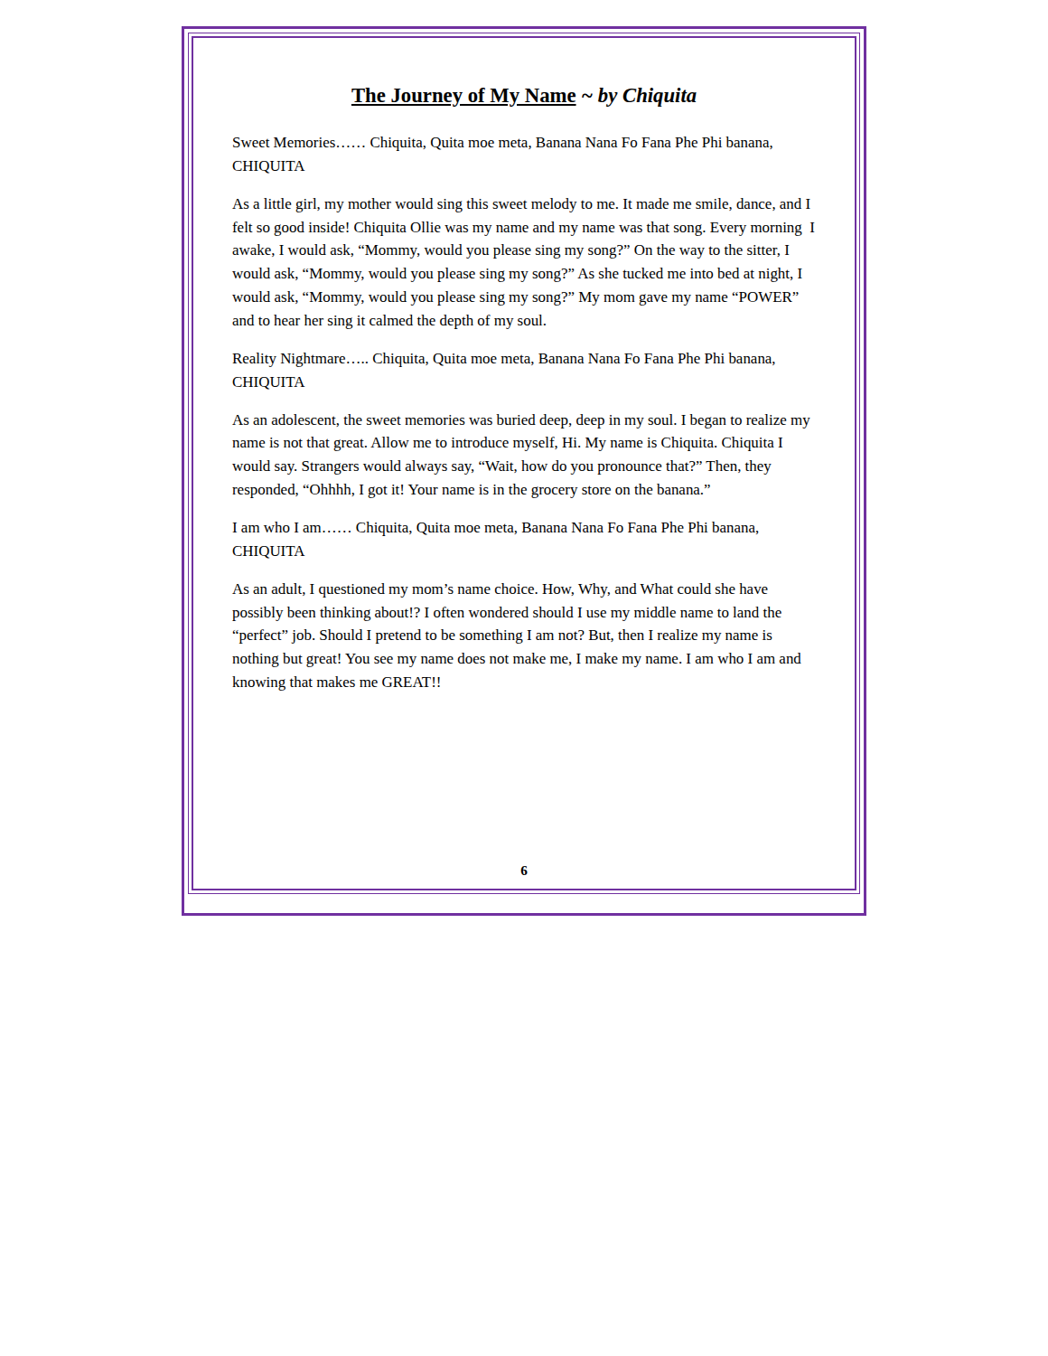The Journey of My Name ~ by Chiquita
Sweet Memories…… Chiquita, Quita moe meta, Banana Nana Fo Fana Phe Phi banana, CHIQUITA
As a little girl, my mother would sing this sweet melody to me. It made me smile, dance, and I felt so good inside! Chiquita Ollie was my name and my name was that song. Every morning I awake, I would ask, “Mommy, would you please sing my song?” On the way to the sitter, I would ask, “Mommy, would you please sing my song?” As she tucked me into bed at night, I would ask, “Mommy, would you please sing my song?” My mom gave my name “POWER” and to hear her sing it calmed the depth of my soul.
Reality Nightmare….. Chiquita, Quita moe meta, Banana Nana Fo Fana Phe Phi banana, CHIQUITA
As an adolescent, the sweet memories was buried deep, deep in my soul. I began to realize my name is not that great. Allow me to introduce myself, Hi. My name is Chiquita. Chiquita I would say. Strangers would always say, “Wait, how do you pronounce that?” Then, they responded, “Ohhhh, I got it! Your name is in the grocery store on the banana.”
I am who I am…… Chiquita, Quita moe meta, Banana Nana Fo Fana Phe Phi banana, CHIQUITA
As an adult, I questioned my mom’s name choice. How, Why, and What could she have possibly been thinking about!? I often wondered should I use my middle name to land the “perfect” job. Should I pretend to be something I am not? But, then I realize my name is nothing but great! You see my name does not make me, I make my name. I am who I am and knowing that makes me GREAT!!
6